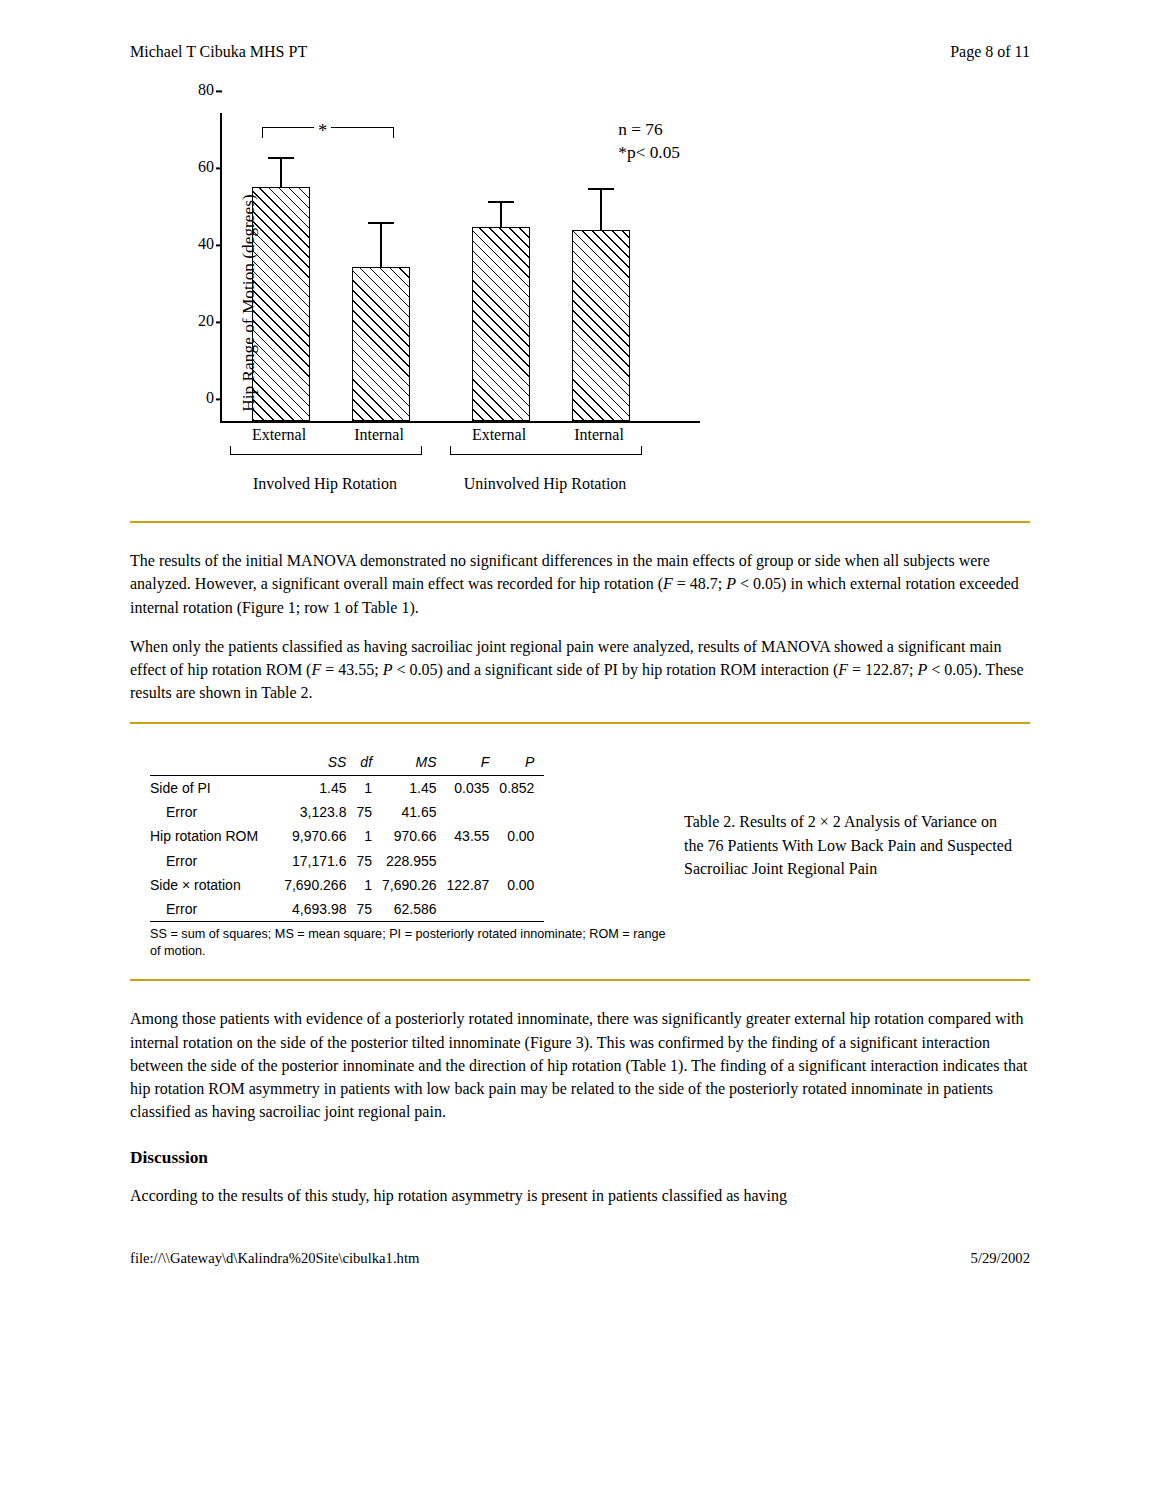Michael T Cibuka MHS PT Page 8 of 11
Hip Range of Motion (degrees)
0
20
40
60
80
n = 76
*p< 0.05
*
External
Internal
External
Internal
Involved Hip Rotation
Uninvolved Hip Rotation
The results of the initial MANOVA demonstrated no significant differences in the main effects of group or side when all subjects were analyzed. However, a significant overall main effect was recorded for hip rotation (F = 48.7; P < 0.05) in which external rotation exceeded internal rotation (Figure 1; row 1 of Table 1).
When only the patients classified as having sacroiliac joint regional pain were analyzed, results of MANOVA showed a significant main effect of hip rotation ROM (F = 43.55; P < 0.05) and a significant side of PI by hip rotation ROM interaction (F = 122.87; P < 0.05). These results are shown in Table 2.
| | SS | df | MS | F | P |
| --- | --- | --- | --- | --- | --- |
| Side of PI | 1.45 | 1 | 1.45 | 0.035 | 0.852 |
| Error | 3,123.8 | 75 | 41.65 | | |
| Hip rotation ROM | 9,970.66 | 1 | 970.66 | 43.55 | 0.00 |
| Error | 17,171.6 | 75 | 228.955 | | |
| Side × rotation | 7,690.266 | 1 | 7,690.26 | 122.87 | 0.00 |
| Error | 4,693.98 | 75 | 62.586 | | |
SS = sum of squares; MS = mean square; PI = posteriorly rotated innominate; ROM = range of motion.
Table 2. Results of 2 × 2 Analysis of Variance on the 76 Patients With Low Back Pain and Suspected Sacroiliac Joint Regional Pain
Among those patients with evidence of a posteriorly rotated innominate, there was significantly greater external hip rotation compared with internal rotation on the side of the posterior tilted innominate (Figure 3). This was confirmed by the finding of a significant interaction between the side of the posterior innominate and the direction of hip rotation (Table 1). The finding of a significant interaction indicates that hip rotation ROM asymmetry in patients with low back pain may be related to the side of the posteriorly rotated innominate in patients classified as having sacroiliac joint regional pain.
Discussion
According to the results of this study, hip rotation asymmetry is present in patients classified as having
file://\\Gateway\d\Kalindra%20Site\cibulka1.htm 5/29/2002